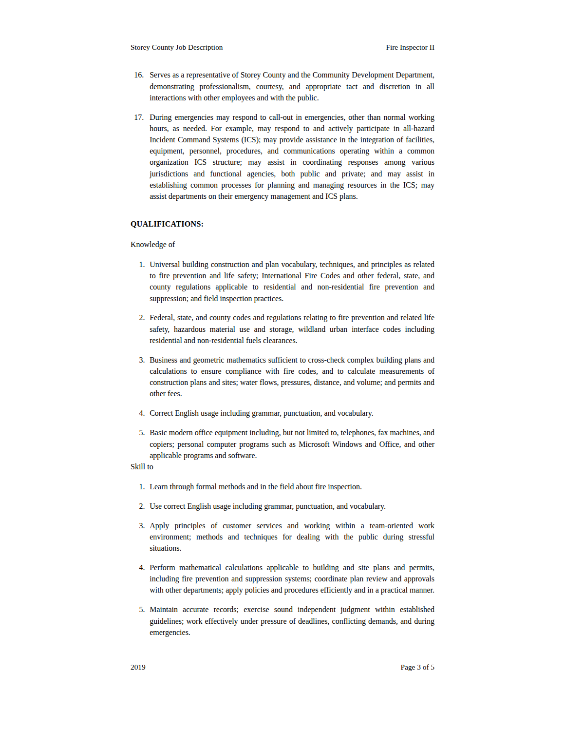Storey County Job Description
Fire Inspector II
Serves as a representative of Storey County and the Community Development Department, demonstrating professionalism, courtesy, and appropriate tact and discretion in all interactions with other employees and with the public.
During emergencies may respond to call-out in emergencies, other than normal working hours, as needed. For example, may respond to and actively participate in all-hazard Incident Command Systems (ICS); may provide assistance in the integration of facilities, equipment, personnel, procedures, and communications operating within a common organization ICS structure; may assist in coordinating responses among various jurisdictions and functional agencies, both public and private; and may assist in establishing common processes for planning and managing resources in the ICS; may assist departments on their emergency management and ICS plans.
QUALIFICATIONS:
Knowledge of
Universal building construction and plan vocabulary, techniques, and principles as related to fire prevention and life safety; International Fire Codes and other federal, state, and county regulations applicable to residential and non-residential fire prevention and suppression; and field inspection practices.
Federal, state, and county codes and regulations relating to fire prevention and related life safety, hazardous material use and storage, wildland urban interface codes including residential and non-residential fuels clearances.
Business and geometric mathematics sufficient to cross-check complex building plans and calculations to ensure compliance with fire codes, and to calculate measurements of construction plans and sites; water flows, pressures, distance, and volume; and permits and other fees.
Correct English usage including grammar, punctuation, and vocabulary.
Basic modern office equipment including, but not limited to, telephones, fax machines, and copiers; personal computer programs such as Microsoft Windows and Office, and other applicable programs and software.
Skill to
Learn through formal methods and in the field about fire inspection.
Use correct English usage including grammar, punctuation, and vocabulary.
Apply principles of customer services and working within a team-oriented work environment; methods and techniques for dealing with the public during stressful situations.
Perform mathematical calculations applicable to building and site plans and permits, including fire prevention and suppression systems; coordinate plan review and approvals with other departments; apply policies and procedures efficiently and in a practical manner.
Maintain accurate records; exercise sound independent judgment within established guidelines; work effectively under pressure of deadlines, conflicting demands, and during emergencies.
2019
Page 3 of 5